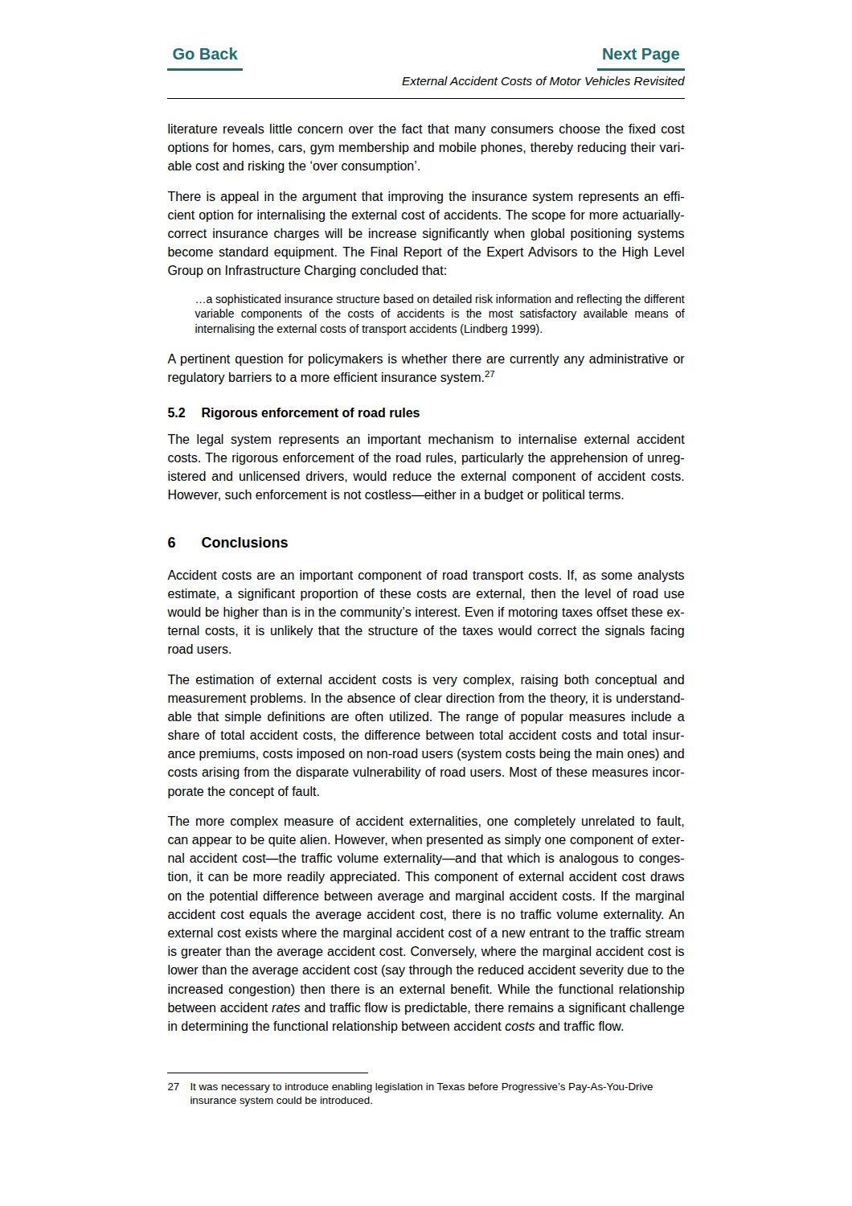Go Back
Next Page
External Accident Costs of Motor Vehicles Revisited
literature reveals little concern over the fact that many consumers choose the fixed cost options for homes, cars, gym membership and mobile phones, thereby reducing their variable cost and risking the ‘over consumption’.
There is appeal in the argument that improving the insurance system represents an efficient option for internalising the external cost of accidents. The scope for more actuarially-correct insurance charges will be increase significantly when global positioning systems become standard equipment. The Final Report of the Expert Advisors to the High Level Group on Infrastructure Charging concluded that:
…a sophisticated insurance structure based on detailed risk information and reflecting the different variable components of the costs of accidents is the most satisfactory available means of internalising the external costs of transport accidents (Lindberg 1999).
A pertinent question for policymakers is whether there are currently any administrative or regulatory barriers to a more efficient insurance system.27
5.2 Rigorous enforcement of road rules
The legal system represents an important mechanism to internalise external accident costs. The rigorous enforcement of the road rules, particularly the apprehension of unregistered and unlicensed drivers, would reduce the external component of accident costs. However, such enforcement is not costless—either in a budget or political terms.
6 Conclusions
Accident costs are an important component of road transport costs. If, as some analysts estimate, a significant proportion of these costs are external, then the level of road use would be higher than is in the community’s interest. Even if motoring taxes offset these external costs, it is unlikely that the structure of the taxes would correct the signals facing road users.
The estimation of external accident costs is very complex, raising both conceptual and measurement problems. In the absence of clear direction from the theory, it is understandable that simple definitions are often utilized. The range of popular measures include a share of total accident costs, the difference between total accident costs and total insurance premiums, costs imposed on non-road users (system costs being the main ones) and costs arising from the disparate vulnerability of road users. Most of these measures incorporate the concept of fault.
The more complex measure of accident externalities, one completely unrelated to fault, can appear to be quite alien. However, when presented as simply one component of external accident cost—the traffic volume externality—and that which is analogous to congestion, it can be more readily appreciated. This component of external accident cost draws on the potential difference between average and marginal accident costs. If the marginal accident cost equals the average accident cost, there is no traffic volume externality. An external cost exists where the marginal accident cost of a new entrant to the traffic stream is greater than the average accident cost. Conversely, where the marginal accident cost is lower than the average accident cost (say through the reduced accident severity due to the increased congestion) then there is an external benefit. While the functional relationship between accident rates and traffic flow is predictable, there remains a significant challenge in determining the functional relationship between accident costs and traffic flow.
27
It was necessary to introduce enabling legislation in Texas before Progressive’s Pay-As-You-Drive insurance system could be introduced.